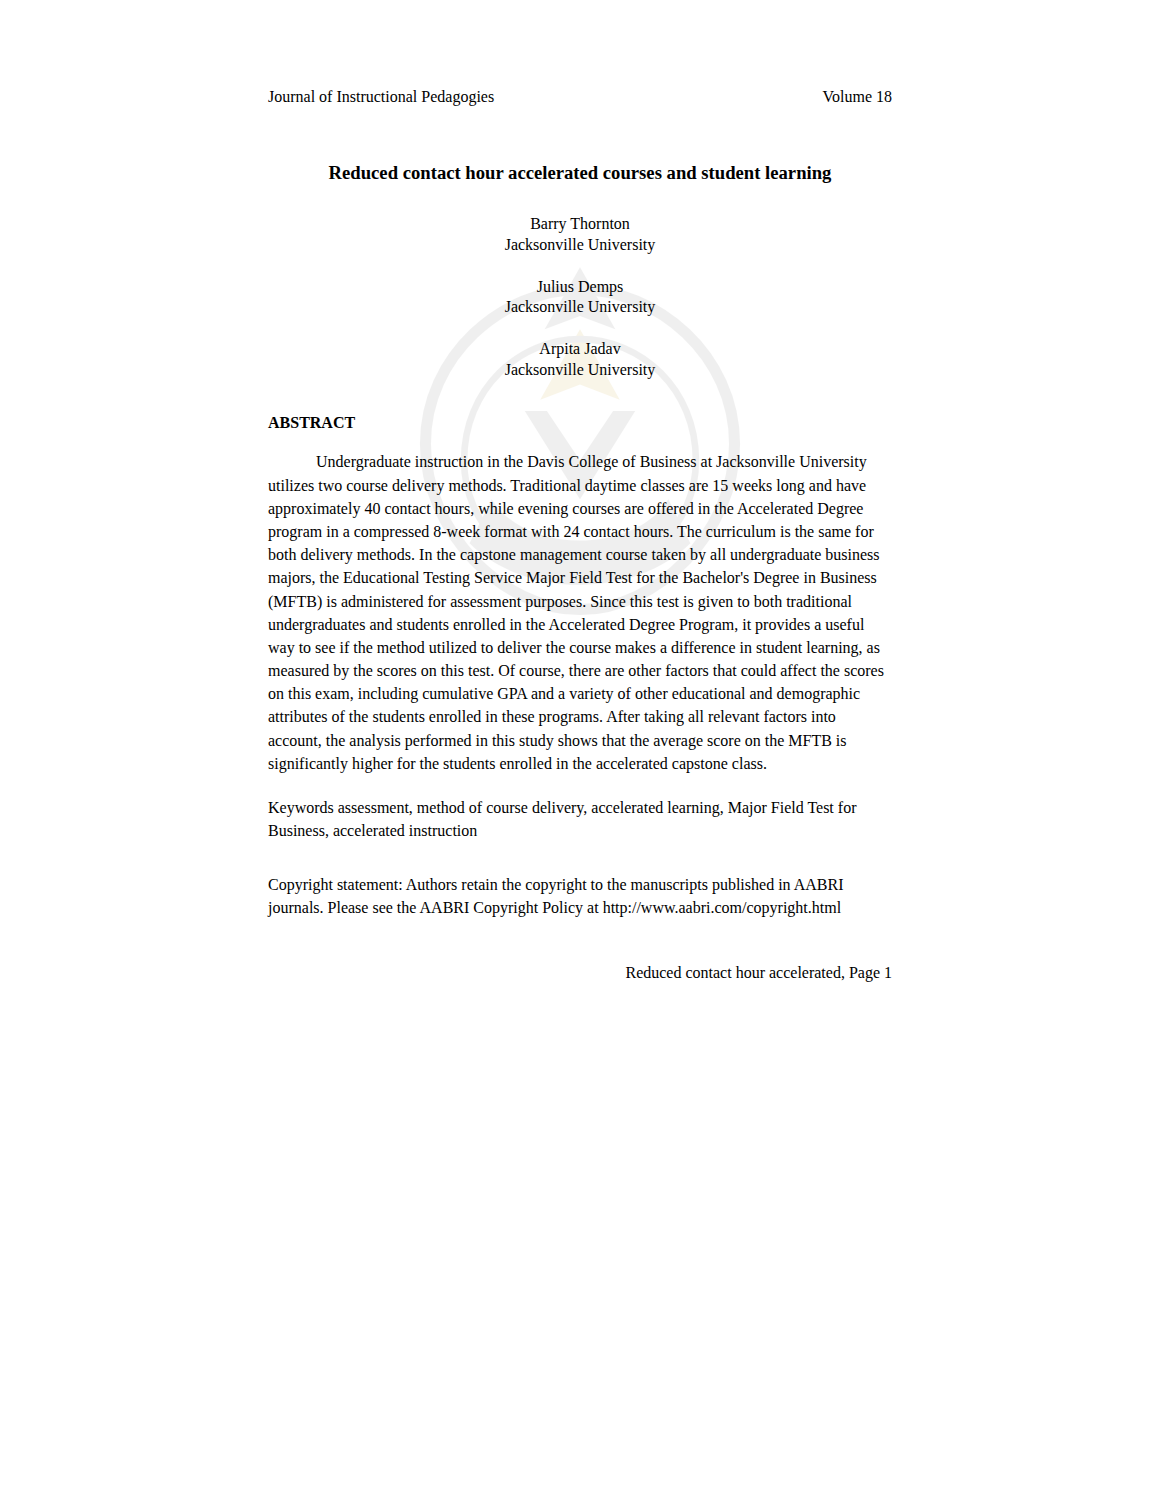Journal of Instructional Pedagogies Volume 18
Reduced contact hour accelerated courses and student learning
Barry Thornton
Jacksonville University
Julius Demps
Jacksonville University
Arpita Jadav
Jacksonville University
ABSTRACT
Undergraduate instruction in the Davis College of Business at Jacksonville University utilizes two course delivery methods. Traditional daytime classes are 15 weeks long and have approximately 40 contact hours, while evening courses are offered in the Accelerated Degree program in a compressed 8-week format with 24 contact hours. The curriculum is the same for both delivery methods. In the capstone management course taken by all undergraduate business majors, the Educational Testing Service Major Field Test for the Bachelor's Degree in Business (MFTB) is administered for assessment purposes. Since this test is given to both traditional undergraduates and students enrolled in the Accelerated Degree Program, it provides a useful way to see if the method utilized to deliver the course makes a difference in student learning, as measured by the scores on this test. Of course, there are other factors that could affect the scores on this exam, including cumulative GPA and a variety of other educational and demographic attributes of the students enrolled in these programs. After taking all relevant factors into account, the analysis performed in this study shows that the average score on the MFTB is significantly higher for the students enrolled in the accelerated capstone class.
Keywords assessment, method of course delivery, accelerated learning, Major Field Test for Business, accelerated instruction
Copyright statement: Authors retain the copyright to the manuscripts published in AABRI journals. Please see the AABRI Copyright Policy at http://www.aabri.com/copyright.html
Reduced contact hour accelerated, Page 1